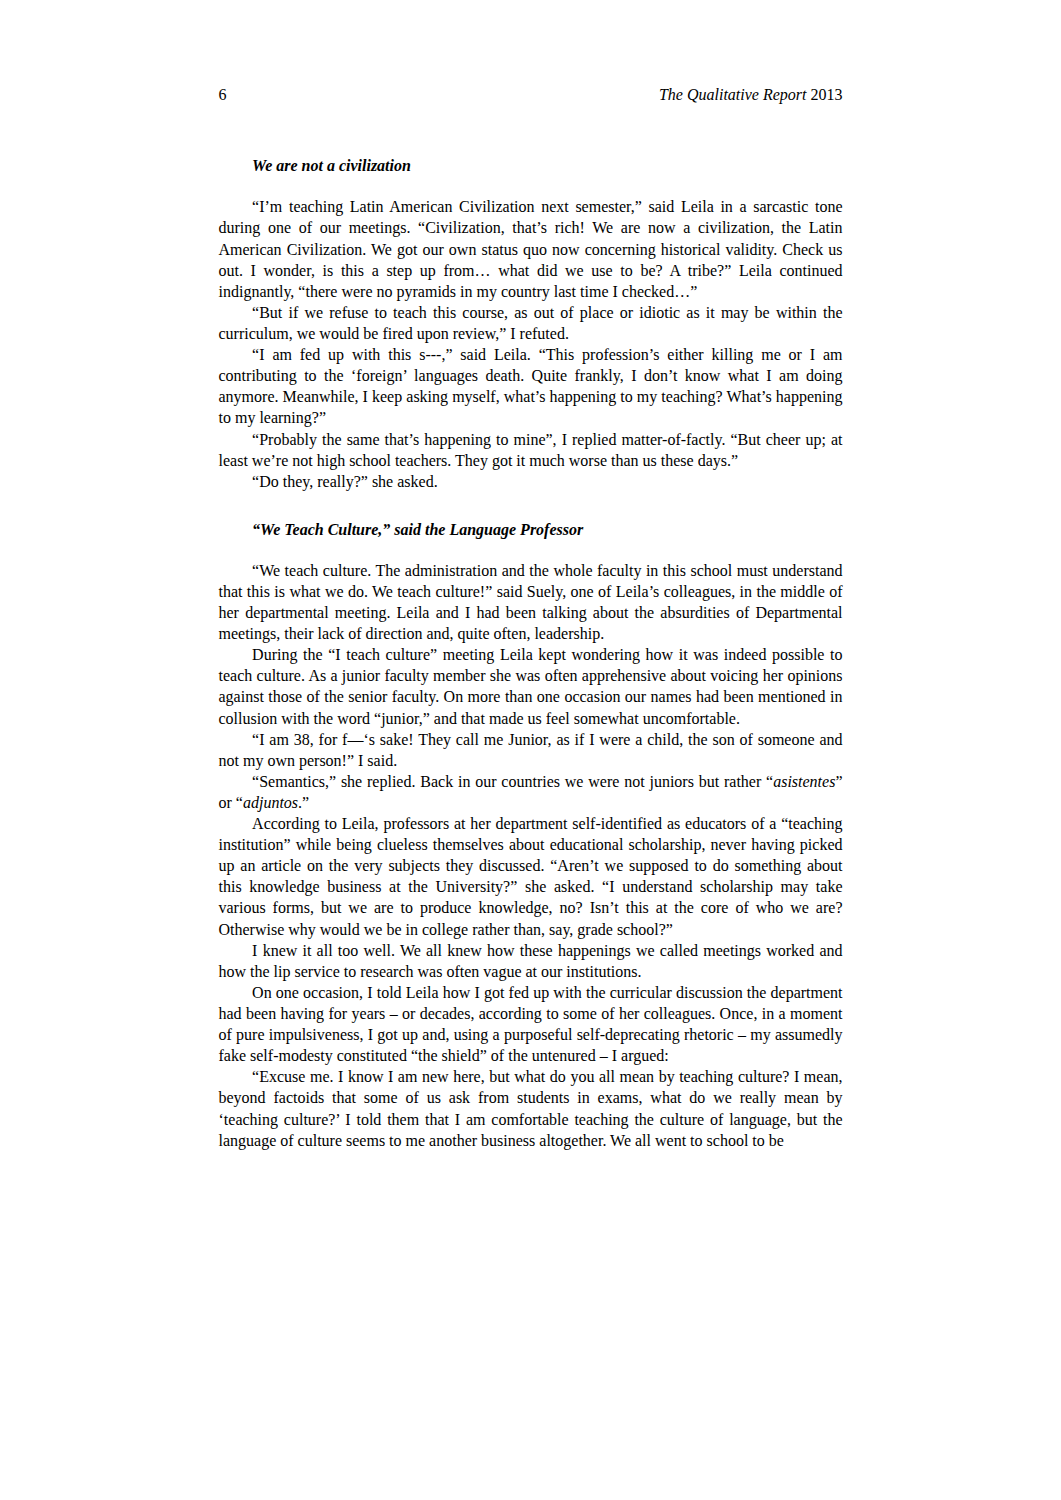6 The Qualitative Report 2013
We are not a civilization
“I’m teaching Latin American Civilization next semester,” said Leila in a sarcastic tone during one of our meetings. “Civilization, that’s rich! We are now a civilization, the Latin American Civilization. We got our own status quo now concerning historical validity. Check us out. I wonder, is this a step up from… what did we use to be? A tribe?” Leila continued indignantly, “there were no pyramids in my country last time I checked…”
“But if we refuse to teach this course, as out of place or idiotic as it may be within the curriculum, we would be fired upon review,” I refuted.
“I am fed up with this s---,” said Leila. “This profession’s either killing me or I am contributing to the ‘foreign’ languages death. Quite frankly, I don’t know what I am doing anymore. Meanwhile, I keep asking myself, what’s happening to my teaching? What’s happening to my learning?”
“Probably the same that’s happening to mine”, I replied matter-of-factly. “But cheer up; at least we’re not high school teachers. They got it much worse than us these days.”
“Do they, really?” she asked.
“We Teach Culture,” said the Language Professor
“We teach culture. The administration and the whole faculty in this school must understand that this is what we do. We teach culture!” said Suely, one of Leila’s colleagues, in the middle of her departmental meeting. Leila and I had been talking about the absurdities of Departmental meetings, their lack of direction and, quite often, leadership.
During the “I teach culture” meeting Leila kept wondering how it was indeed possible to teach culture. As a junior faculty member she was often apprehensive about voicing her opinions against those of the senior faculty. On more than one occasion our names had been mentioned in collusion with the word “junior,” and that made us feel somewhat uncomfortable.
“I am 38, for f—‘s sake! They call me Junior, as if I were a child, the son of someone and not my own person!” I said.
“Semantics,” she replied. Back in our countries we were not juniors but rather “asistentes” or “adjuntos.”
According to Leila, professors at her department self-identified as educators of a “teaching institution” while being clueless themselves about educational scholarship, never having picked up an article on the very subjects they discussed. “Aren’t we supposed to do something about this knowledge business at the University?” she asked. “I understand scholarship may take various forms, but we are to produce knowledge, no? Isn’t this at the core of who we are? Otherwise why would we be in college rather than, say, grade school?”
I knew it all too well. We all knew how these happenings we called meetings worked and how the lip service to research was often vague at our institutions.
On one occasion, I told Leila how I got fed up with the curricular discussion the department had been having for years – or decades, according to some of her colleagues. Once, in a moment of pure impulsiveness, I got up and, using a purposeful self-deprecating rhetoric – my assumedly fake self-modesty constituted “the shield” of the untenured – I argued:
“Excuse me. I know I am new here, but what do you all mean by teaching culture? I mean, beyond factoids that some of us ask from students in exams, what do we really mean by ‘teaching culture?’ I told them that I am comfortable teaching the culture of language, but the language of culture seems to me another business altogether. We all went to school to be